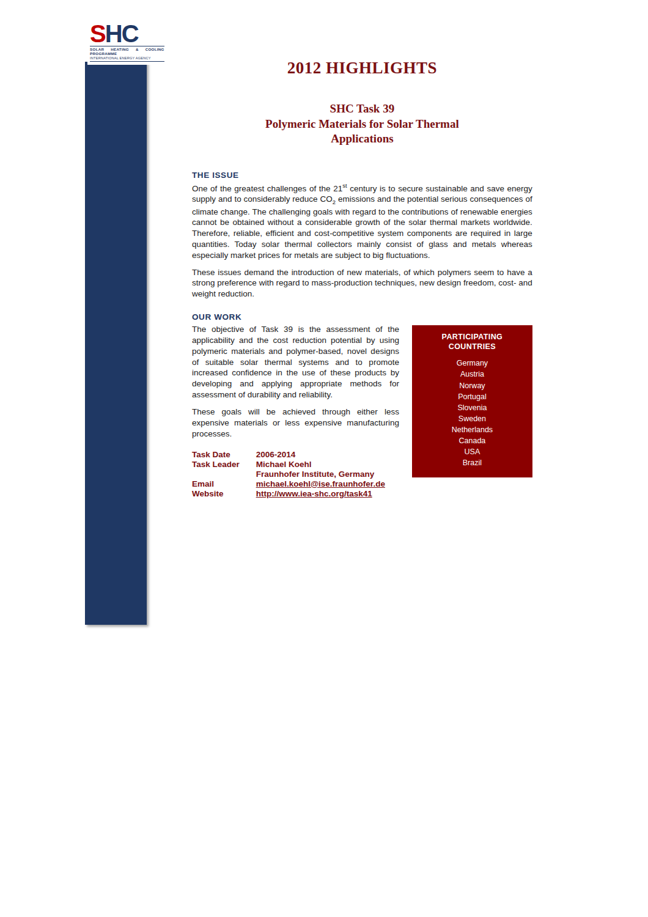SHC
SOLAR HEATING & COOLING PROGRAMME
INTERNATIONAL ENERGY AGENCY
2012 HIGHLIGHTS
SHC Task 39
Polymeric Materials for Solar Thermal
Applications
THE ISSUE
One of the greatest challenges of the 21st century is to secure sustainable and save energy supply and to considerably reduce CO2 emissions and the potential serious consequences of climate change. The challenging goals with regard to the contributions of renewable energies cannot be obtained without a considerable growth of the solar thermal markets worldwide. Therefore, reliable, efficient and cost-competitive system components are required in large quantities. Today solar thermal collectors mainly consist of glass and metals whereas especially market prices for metals are subject to big fluctuations.
These issues demand the introduction of new materials, of which polymers seem to have a strong preference with regard to mass-production techniques, new design freedom, cost- and weight reduction.
OUR WORK
PARTICIPATING
COUNTRIES
Germany
Austria
Norway
Portugal
Slovenia
Sweden
Netherlands
Canada
USA
Brazil
The objective of Task 39 is the assessment of the applicability and the cost reduction potential by using polymeric materials and polymer-based, novel designs of suitable solar thermal systems and to promote increased confidence in the use of these products by developing and applying appropriate methods for assessment of durability and reliability.
These goals will be achieved through either less expensive materials or less expensive manufacturing processes.
| Task Date | 2006-2014 |
| Task Leader | Michael Koehl |
| | Fraunhofer Institute, Germany |
| Email | michael.koehl@ise.fraunhofer.de |
| Website | http://www.iea-shc.org/task41 |